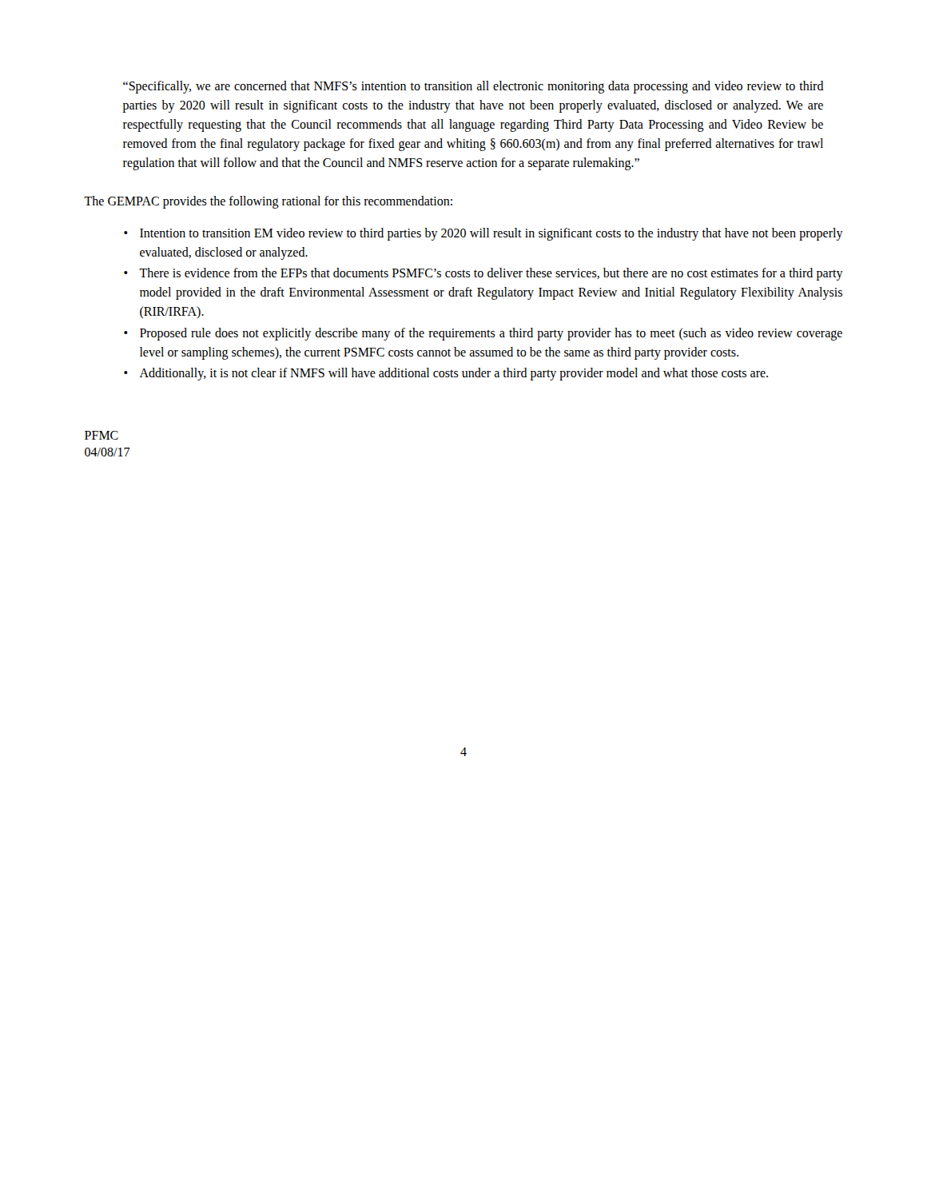“Specifically, we are concerned that NMFS’s intention to transition all electronic monitoring data processing and video review to third parties by 2020 will result in significant costs to the industry that have not been properly evaluated, disclosed or analyzed. We are respectfully requesting that the Council recommends that all language regarding Third Party Data Processing and Video Review be removed from the final regulatory package for fixed gear and whiting § 660.603(m) and from any final preferred alternatives for trawl regulation that will follow and that the Council and NMFS reserve action for a separate rulemaking.”
The GEMPAC provides the following rational for this recommendation:
Intention to transition EM video review to third parties by 2020 will result in significant costs to the industry that have not been properly evaluated, disclosed or analyzed.
There is evidence from the EFPs that documents PSMFC’s costs to deliver these services, but there are no cost estimates for a third party model provided in the draft Environmental Assessment or draft Regulatory Impact Review and Initial Regulatory Flexibility Analysis (RIR/IRFA).
Proposed rule does not explicitly describe many of the requirements a third party provider has to meet (such as video review coverage level or sampling schemes), the current PSMFC costs cannot be assumed to be the same as third party provider costs.
Additionally, it is not clear if NMFS will have additional costs under a third party provider model and what those costs are.
PFMC
04/08/17
4